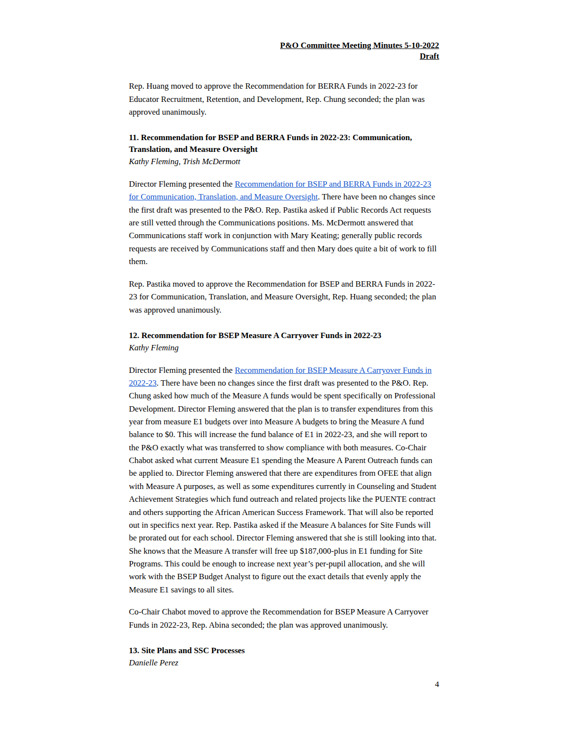P&O Committee Meeting Minutes 5-10-2022 Draft
Rep. Huang moved to approve the Recommendation for BERRA Funds in 2022-23 for Educator Recruitment, Retention, and Development, Rep. Chung seconded; the plan was approved unanimously.
11. Recommendation for BSEP and BERRA Funds in 2022-23: Communication, Translation, and Measure Oversight
Kathy Fleming, Trish McDermott
Director Fleming presented the Recommendation for BSEP and BERRA Funds in 2022-23 for Communication, Translation, and Measure Oversight. There have been no changes since the first draft was presented to the P&O. Rep. Pastika asked if Public Records Act requests are still vetted through the Communications positions. Ms. McDermott answered that Communications staff work in conjunction with Mary Keating; generally public records requests are received by Communications staff and then Mary does quite a bit of work to fill them.
Rep. Pastika moved to approve the Recommendation for BSEP and BERRA Funds in 2022-23 for Communication, Translation, and Measure Oversight, Rep. Huang seconded; the plan was approved unanimously.
12. Recommendation for BSEP Measure A Carryover Funds in 2022-23
Kathy Fleming
Director Fleming presented the Recommendation for BSEP Measure A Carryover Funds in 2022-23. There have been no changes since the first draft was presented to the P&O. Rep. Chung asked how much of the Measure A funds would be spent specifically on Professional Development. Director Fleming answered that the plan is to transfer expenditures from this year from measure E1 budgets over into Measure A budgets to bring the Measure A fund balance to $0. This will increase the fund balance of E1 in 2022-23, and she will report to the P&O exactly what was transferred to show compliance with both measures. Co-Chair Chabot asked what current Measure E1 spending the Measure A Parent Outreach funds can be applied to. Director Fleming answered that there are expenditures from OFEE that align with Measure A purposes, as well as some expenditures currently in Counseling and Student Achievement Strategies which fund outreach and related projects like the PUENTE contract and others supporting the African American Success Framework. That will also be reported out in specifics next year. Rep. Pastika asked if the Measure A balances for Site Funds will be prorated out for each school. Director Fleming answered that she is still looking into that. She knows that the Measure A transfer will free up $187,000-plus in E1 funding for Site Programs. This could be enough to increase next year’s per-pupil allocation, and she will work with the BSEP Budget Analyst to figure out the exact details that evenly apply the Measure E1 savings to all sites.
Co-Chair Chabot moved to approve the Recommendation for BSEP Measure A Carryover Funds in 2022-23, Rep. Abina seconded; the plan was approved unanimously.
13. Site Plans and SSC Processes
Danielle Perez
4